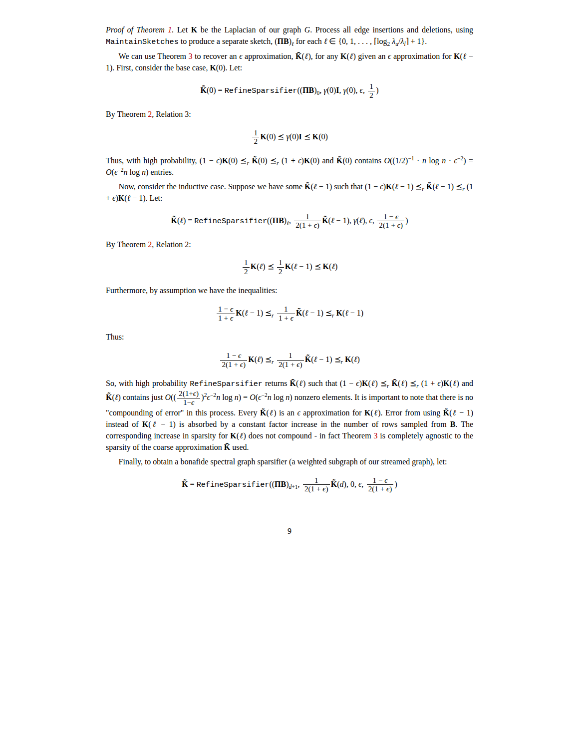Proof of Theorem 1. Let K be the Laplacian of our graph G. Process all edge insertions and deletions, using MaintainSketches to produce a separate sketch, (ΠB)ℓ for each ℓ ∈ {0, 1, . . . , ⌈log2 λu/λl⌉ + 1}.
We can use Theorem 3 to recover an ϵ approximation, K̃(ℓ), for any K(ℓ) given an ϵ approximation for K(ℓ − 1). First, consider the base case, K(0). Let:
K̃(0) = RefineSparsifier((ΠB)0, γ(0)I, γ(0), ϵ, 12)
By Theorem 2, Relation 3:
12 K(0) ⪯ γ(0)I ⪯ K(0)
Thus, with high probability, (1 − ϵ)K(0) ⪯r K̃(0) ⪯r (1 + ϵ)K(0) and K̃(0) contains O((1/2)−1 · n log n · ϵ−2) = O(ϵ−2n log n) entries.
Now, consider the inductive case. Suppose we have some K̃(ℓ − 1) such that (1 − ϵ)K(ℓ − 1) ⪯r K̃(ℓ − 1) ⪯r (1 + ϵ)K(ℓ − 1). Let:
K̃(ℓ) = RefineSparsifier((ΠB)ℓ, 12(1 + ϵ) K̃(ℓ − 1), γ(ℓ), ϵ, 1 − ϵ 2(1 + ϵ))
By Theorem 2, Relation 2:
12 K(ℓ) ⪯ 12 K(ℓ − 1) ⪯ K(ℓ)
Furthermore, by assumption we have the inequalities:
1 − ϵ 1 + ϵ K(ℓ − 1) ⪯r 11 + ϵ K̃(ℓ − 1) ⪯r K(ℓ − 1)
Thus:
1 − ϵ 2(1 + ϵ) K(ℓ) ⪯r 12(1 + ϵ) K̃(ℓ − 1) ⪯r K(ℓ)
So, with high probability RefineSparsifier returns K̃(ℓ) such that (1 − ϵ)K(ℓ) ⪯r K̃(ℓ) ⪯r (1 + ϵ)K(ℓ) and K̃(ℓ) contains just O((2(1+ϵ) 1−ϵ)2ϵ−2n log n) = O(ϵ−2n log n) nonzero elements. It is important to note that there is no "compounding of error" in this process. Every K̃(ℓ) is an ϵ approximation for K(ℓ). Error from using K̃(ℓ − 1) instead of K(ℓ − 1) is absorbed by a constant factor increase in the number of rows sampled from B. The corresponding increase in sparsity for K(ℓ) does not compound - in fact Theorem 3 is completely agnostic to the sparsity of the coarse approximation K̃ used.
Finally, to obtain a bonafide spectral graph sparsifier (a weighted subgraph of our streamed graph), let:
K̃ = RefineSparsifier((ΠB)d+1, 12(1 + ϵ) K̃(d), 0, ϵ, 1 − ϵ 2(1 + ϵ))
9